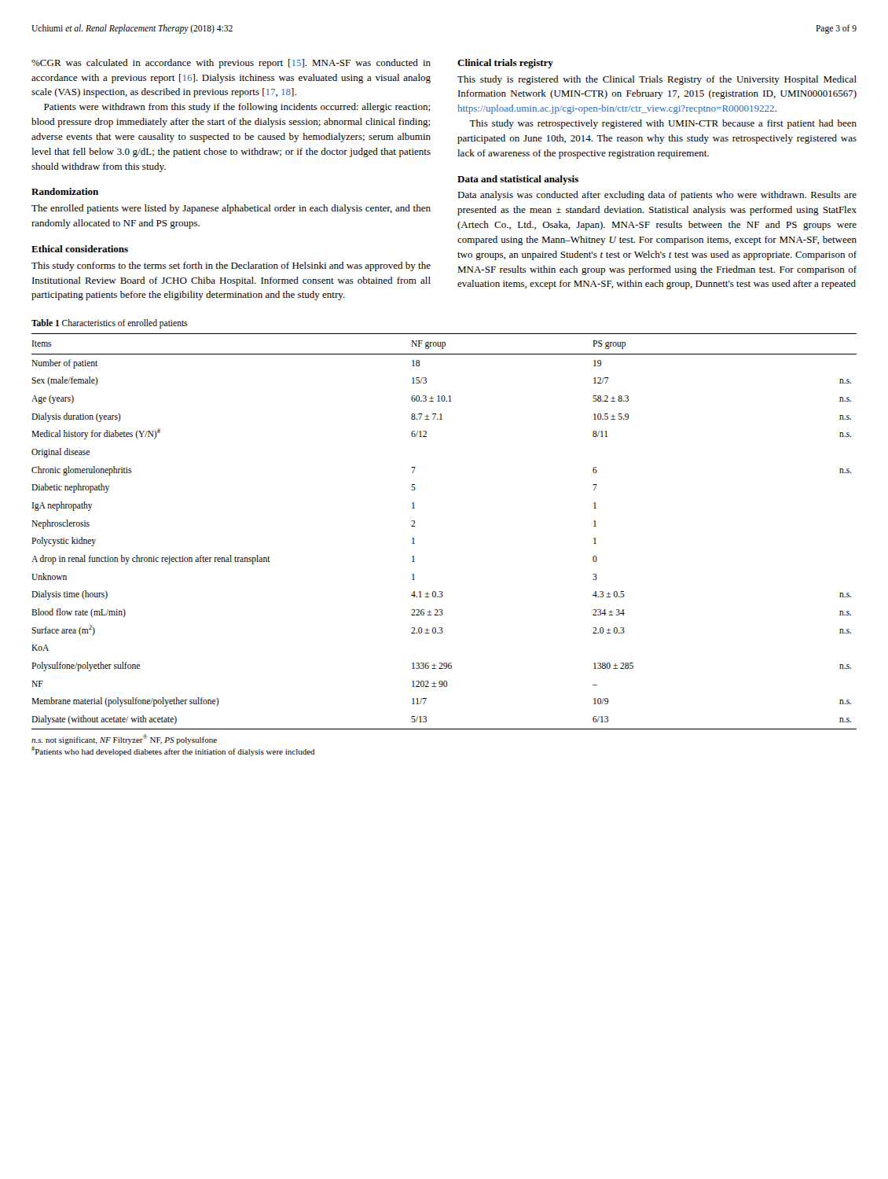Uchiumi et al. Renal Replacement Therapy (2018) 4:32
Page 3 of 9
%CGR was calculated in accordance with previous report [15]. MNA-SF was conducted in accordance with a previous report [16]. Dialysis itchiness was evaluated using a visual analog scale (VAS) inspection, as described in previous reports [17, 18].
Patients were withdrawn from this study if the following incidents occurred: allergic reaction; blood pressure drop immediately after the start of the dialysis session; abnormal clinical finding; adverse events that were causality to suspected to be caused by hemodialyzers; serum albumin level that fell below 3.0 g/dL; the patient chose to withdraw; or if the doctor judged that patients should withdraw from this study.
Randomization
The enrolled patients were listed by Japanese alphabetical order in each dialysis center, and then randomly allocated to NF and PS groups.
Ethical considerations
This study conforms to the terms set forth in the Declaration of Helsinki and was approved by the Institutional Review Board of JCHO Chiba Hospital. Informed consent was obtained from all participating patients before the eligibility determination and the study entry.
Clinical trials registry
This study is registered with the Clinical Trials Registry of the University Hospital Medical Information Network (UMIN-CTR) on February 17, 2015 (registration ID, UMIN000016567) https://upload.umin.ac.jp/cgi-open-bin/ctr/ctr_view.cgi?recptno=R000019222.
This study was retrospectively registered with UMIN-CTR because a first patient had been participated on June 10th, 2014. The reason why this study was retrospectively registered was lack of awareness of the prospective registration requirement.
Data and statistical analysis
Data analysis was conducted after excluding data of patients who were withdrawn. Results are presented as the mean ± standard deviation. Statistical analysis was performed using StatFlex (Artech Co., Ltd., Osaka, Japan). MNA-SF results between the NF and PS groups were compared using the Mann–Whitney U test. For comparison items, except for MNA-SF, between two groups, an unpaired Student's t test or Welch's t test was used as appropriate. Comparison of MNA-SF results within each group was performed using the Friedman test. For comparison of evaluation items, except for MNA-SF, within each group, Dunnett's test was used after a repeated
Table 1 Characteristics of enrolled patients
| Items | NF group | PS group | |
| --- | --- | --- | --- |
| Number of patient | 18 | 19 | |
| Sex (male/female) | 15/3 | 12/7 | n.s. |
| Age (years) | 60.3 ± 10.1 | 58.2 ± 8.3 | n.s. |
| Dialysis duration (years) | 8.7 ± 7.1 | 10.5 ± 5.9 | n.s. |
| Medical history for diabetes (Y/N) # | 6/12 | 8/11 | n.s. |
| Original disease | | | |
| Chronic glomerulonephritis | 7 | 6 | n.s. |
| Diabetic nephropathy | 5 | 7 | |
| IgA nephropathy | 1 | 1 | |
| Nephrosclerosis | 2 | 1 | |
| Polycystic kidney | 1 | 1 | |
| A drop in renal function by chronic rejection after renal transplant | 1 | 0 | |
| Unknown | 1 | 3 | |
| Dialysis time (hours) | 4.1 ± 0.3 | 4.3 ± 0.5 | n.s. |
| Blood flow rate (mL/min) | 226 ± 23 | 234 ± 34 | n.s. |
| Surface area (m 2 ) | 2.0 ± 0.3 | 2.0 ± 0.3 | n.s. |
| KoA | | | |
| Polysulfone/polyether sulfone | 1336 ± 296 | 1380 ± 285 | n.s. |
| NF | 1202 ± 90 | – | |
| Membrane material (polysulfone/polyether sulfone) | 11/7 | 10/9 | n.s. |
| Dialysate (without acetate/ with acetate) | 5/13 | 6/13 | n.s. |
n.s. not significant, NF Filtryzer® NF, PS polysulfone
#Patients who had developed diabetes after the initiation of dialysis were included